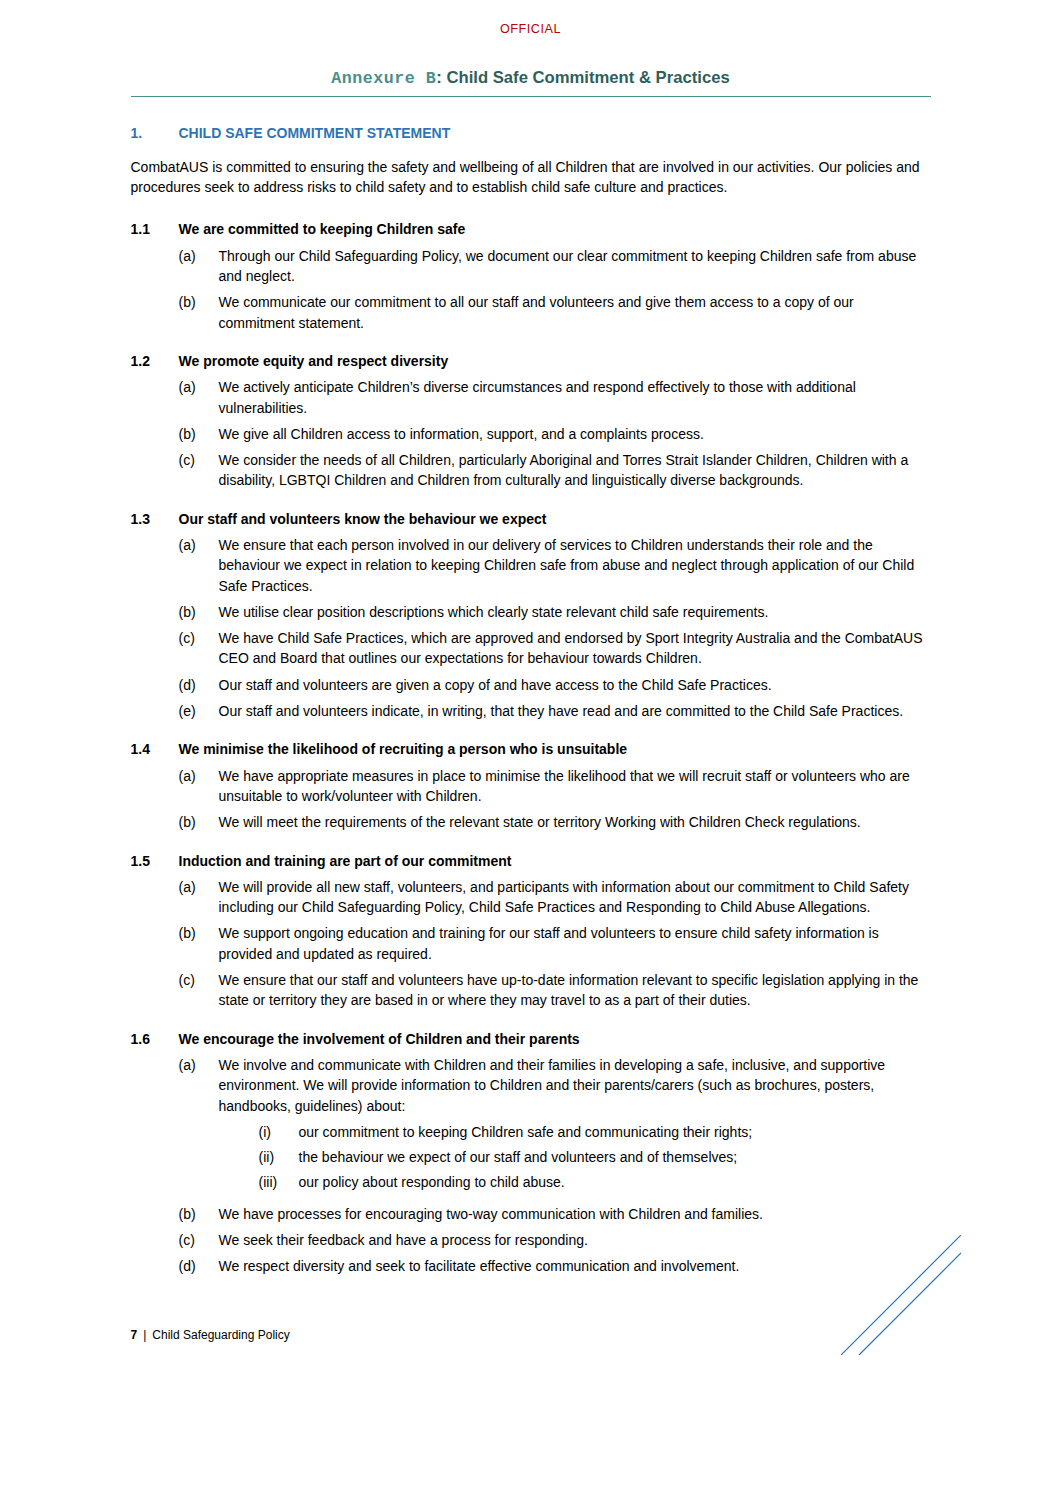OFFICIAL
Annexure B: Child Safe Commitment & Practices
1. Child Safe Commitment Statement
CombatAUS is committed to ensuring the safety and wellbeing of all Children that are involved in our activities. Our policies and procedures seek to address risks to child safety and to establish child safe culture and practices.
1.1 We are committed to keeping Children safe
(a) Through our Child Safeguarding Policy, we document our clear commitment to keeping Children safe from abuse and neglect.
(b) We communicate our commitment to all our staff and volunteers and give them access to a copy of our commitment statement.
1.2 We promote equity and respect diversity
(a) We actively anticipate Children’s diverse circumstances and respond effectively to those with additional vulnerabilities.
(b) We give all Children access to information, support, and a complaints process.
(c) We consider the needs of all Children, particularly Aboriginal and Torres Strait Islander Children, Children with a disability, LGBTQI Children and Children from culturally and linguistically diverse backgrounds.
1.3 Our staff and volunteers know the behaviour we expect
(a) We ensure that each person involved in our delivery of services to Children understands their role and the behaviour we expect in relation to keeping Children safe from abuse and neglect through application of our Child Safe Practices.
(b) We utilise clear position descriptions which clearly state relevant child safe requirements.
(c) We have Child Safe Practices, which are approved and endorsed by Sport Integrity Australia and the CombatAUS CEO and Board that outlines our expectations for behaviour towards Children.
(d) Our staff and volunteers are given a copy of and have access to the Child Safe Practices.
(e) Our staff and volunteers indicate, in writing, that they have read and are committed to the Child Safe Practices.
1.4 We minimise the likelihood of recruiting a person who is unsuitable
(a) We have appropriate measures in place to minimise the likelihood that we will recruit staff or volunteers who are unsuitable to work/volunteer with Children.
(b) We will meet the requirements of the relevant state or territory Working with Children Check regulations.
1.5 Induction and training are part of our commitment
(a) We will provide all new staff, volunteers, and participants with information about our commitment to Child Safety including our Child Safeguarding Policy, Child Safe Practices and Responding to Child Abuse Allegations.
(b) We support ongoing education and training for our staff and volunteers to ensure child safety information is provided and updated as required.
(c) We ensure that our staff and volunteers have up-to-date information relevant to specific legislation applying in the state or territory they are based in or where they may travel to as a part of their duties.
1.6 We encourage the involvement of Children and their parents
(a) We involve and communicate with Children and their families in developing a safe, inclusive, and supportive environment. We will provide information to Children and their parents/carers (such as brochures, posters, handbooks, guidelines) about:
(i) our commitment to keeping Children safe and communicating their rights;
(ii) the behaviour we expect of our staff and volunteers and of themselves;
(iii) our policy about responding to child abuse.
(b) We have processes for encouraging two-way communication with Children and families.
(c) We seek their feedback and have a process for responding.
(d) We respect diversity and seek to facilitate effective communication and involvement.
7|Child Safeguarding Policy